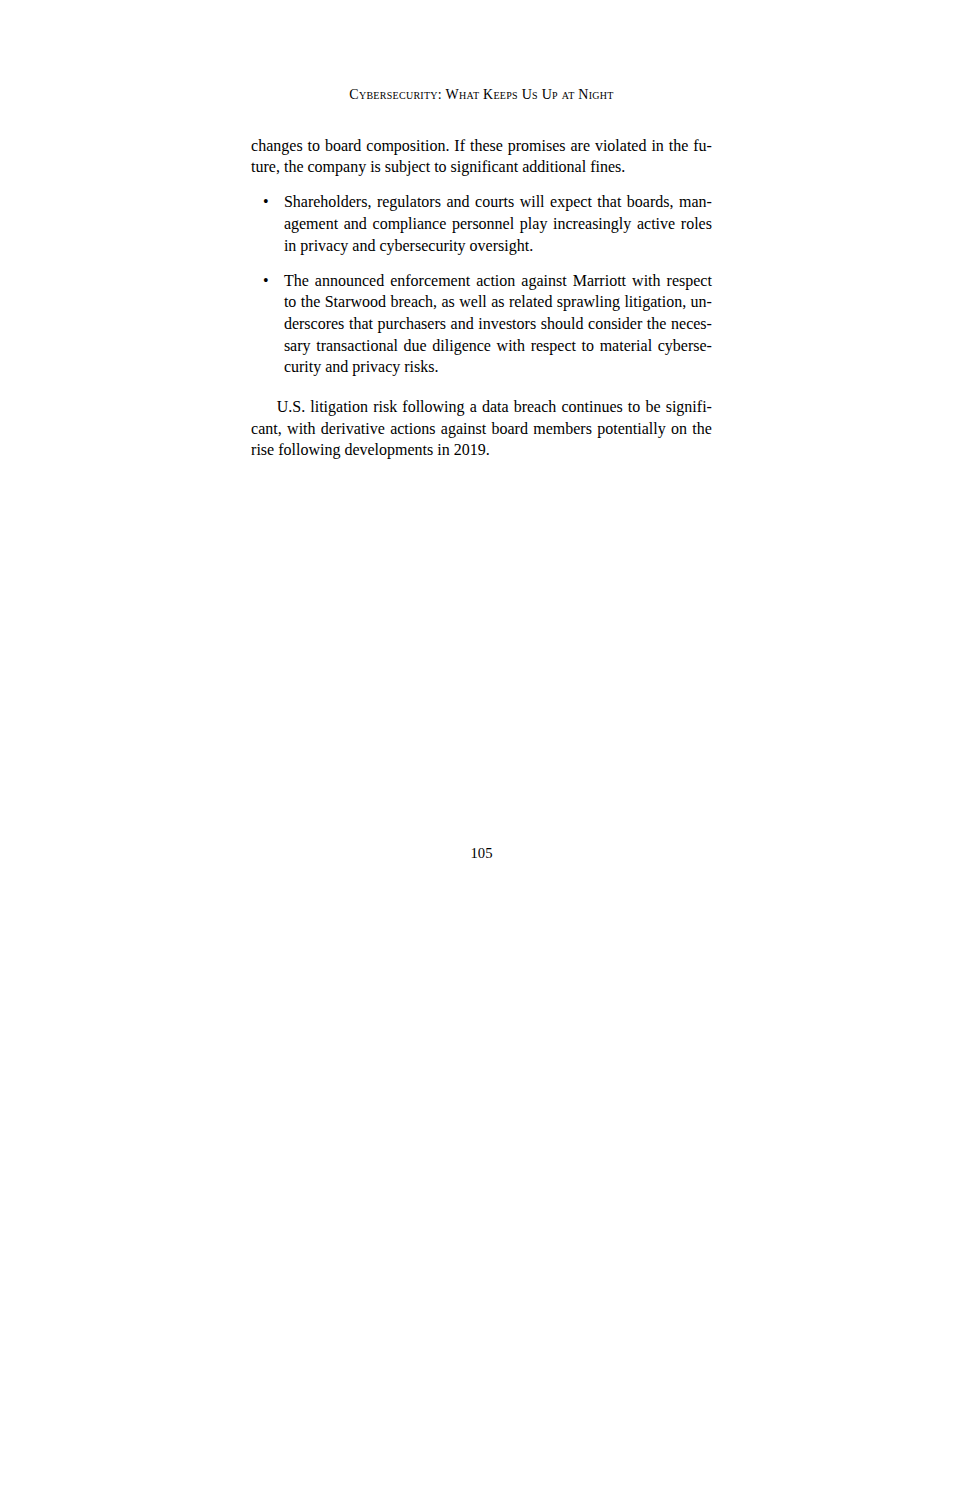Cybersecurity: What Keeps Us Up at Night
changes to board composition. If these promises are violated in the future, the company is subject to significant additional fines.
Shareholders, regulators and courts will expect that boards, management and compliance personnel play increasingly active roles in privacy and cybersecurity oversight.
The announced enforcement action against Marriott with respect to the Starwood breach, as well as related sprawling litigation, underscores that purchasers and investors should consider the necessary transactional due diligence with respect to material cybersecurity and privacy risks.
U.S. litigation risk following a data breach continues to be significant, with derivative actions against board members potentially on the rise following developments in 2019.
105